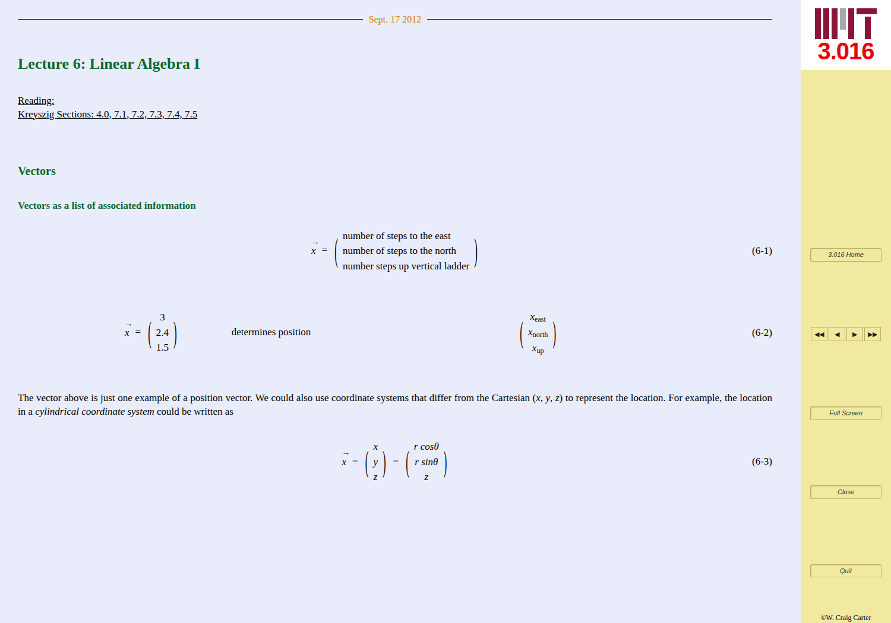3.016
3.016 Home
◀◀ ◀ ▶ ▶▶
Full Screen Close Quit
©W. Craig Carter
Sept. 17 2012
Lecture 6: Linear Algebra I
Reading:
Kreyszig Sections: 4.0, 7.1, 7.2, 7.3, 7.4, 7.5
Vectors
Vectors as a list of associated information
x= ( number of steps to the east number of steps to the north number steps up vertical ladder )
(6-1)
x= ( 3 2.4 1.5 ) determines position ( xeast xnorth xup )
(6-2)
The vector above is just one example of a position vector. We could also use coordinate systems that differ from the Cartesian (x, y, z) to represent the location. For example, the location in a cylindrical coordinate system could be written as
x= ( x y z ) = ( r cosθ r sinθ z )
(6-3)